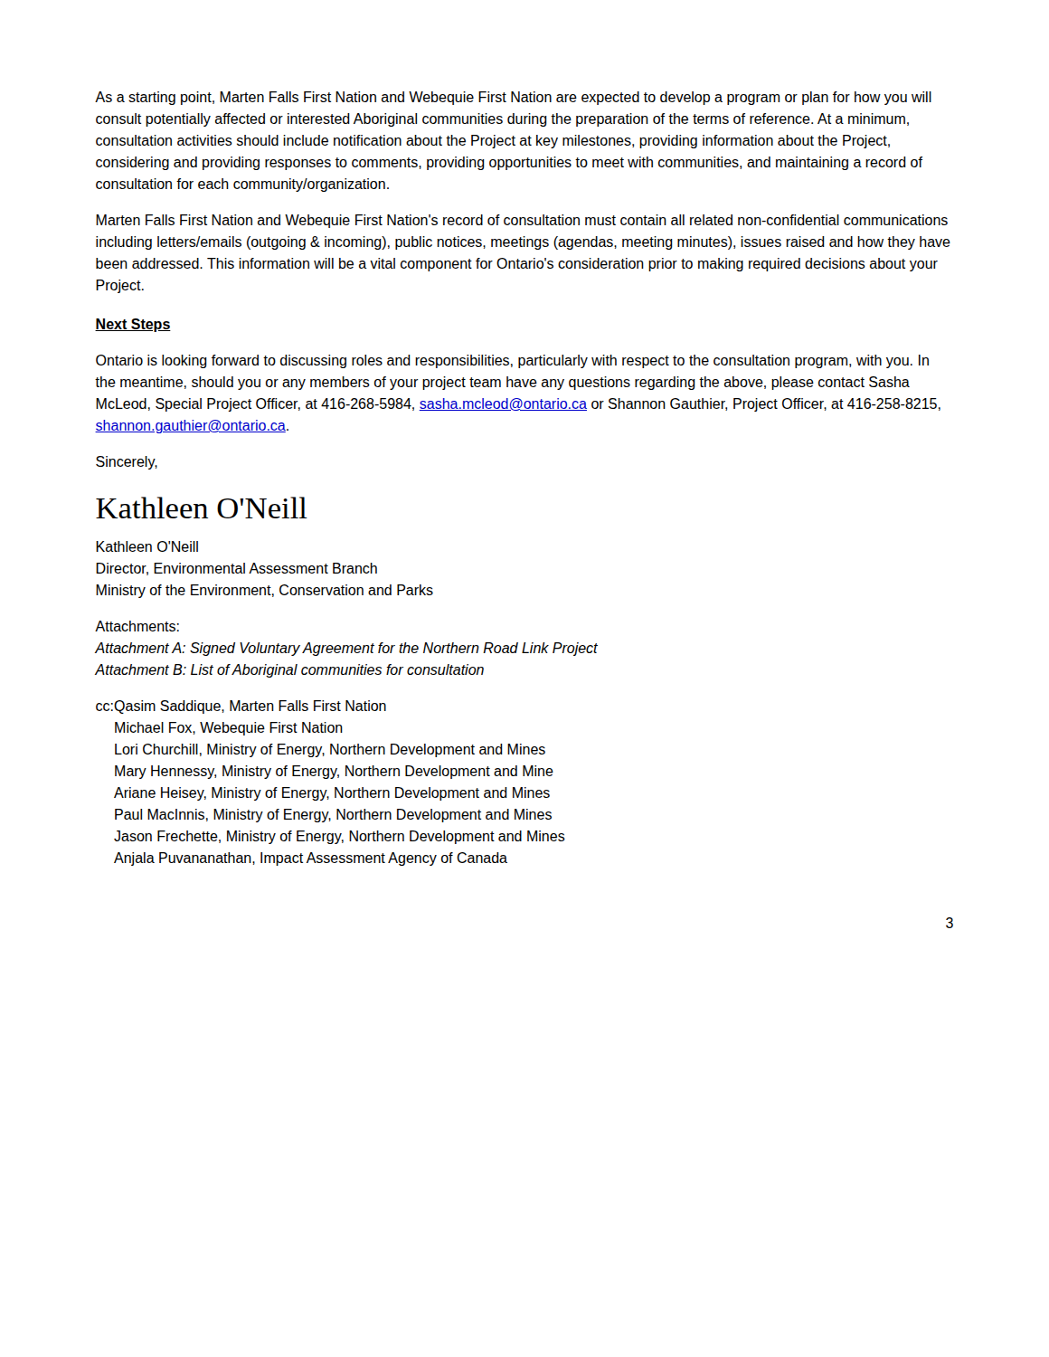As a starting point, Marten Falls First Nation and Webequie First Nation are expected to develop a program or plan for how you will consult potentially affected or interested Aboriginal communities during the preparation of the terms of reference. At a minimum, consultation activities should include notification about the Project at key milestones, providing information about the Project, considering and providing responses to comments, providing opportunities to meet with communities, and maintaining a record of consultation for each community/organization.
Marten Falls First Nation and Webequie First Nation's record of consultation must contain all related non-confidential communications including letters/emails (outgoing & incoming), public notices, meetings (agendas, meeting minutes), issues raised and how they have been addressed. This information will be a vital component for Ontario's consideration prior to making required decisions about your Project.
Next Steps
Ontario is looking forward to discussing roles and responsibilities, particularly with respect to the consultation program, with you. In the meantime, should you or any members of your project team have any questions regarding the above, please contact Sasha McLeod, Special Project Officer, at 416-268-5984, sasha.mcleod@ontario.ca or Shannon Gauthier, Project Officer, at 416-258-8215, shannon.gauthier@ontario.ca.
Sincerely,
Kathleen O'Neill
Kathleen O'Neill
Director, Environmental Assessment Branch
Ministry of the Environment, Conservation and Parks
Attachments:
Attachment A: Signed Voluntary Agreement for the Northern Road Link Project
Attachment B: List of Aboriginal communities for consultation
| cc: | Qasim Saddique, Marten Falls First Nation Michael Fox, Webequie First Nation Lori Churchill, Ministry of Energy, Northern Development and Mines Mary Hennessy, Ministry of Energy, Northern Development and Mine Ariane Heisey, Ministry of Energy, Northern Development and Mines Paul MacInnis, Ministry of Energy, Northern Development and Mines Jason Frechette, Ministry of Energy, Northern Development and Mines Anjala Puvananathan, Impact Assessment Agency of Canada |
3